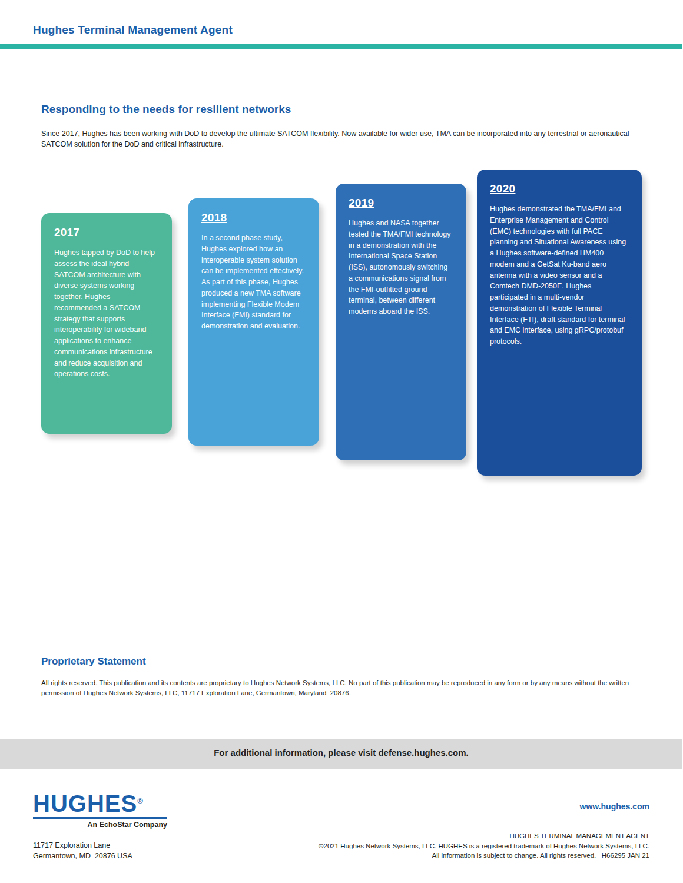Hughes Terminal Management Agent
Responding to the needs for resilient networks
Since 2017, Hughes has been working with DoD to develop the ultimate SATCOM flexibility. Now available for wider use, TMA can be incorporated into any terrestrial or aeronautical SATCOM solution for the DoD and critical infrastructure.
2020
Hughes demonstrated the TMA/FMI and Enterprise Management and Control (EMC) technologies with full PACE planning and Situational Awareness using a Hughes software-defined HM400 modem and a GetSat Ku-band aero antenna with a video sensor and a Comtech DMD-2050E. Hughes participated in a multi-vendor demonstration of Flexible Terminal Interface (FTI), draft standard for terminal and EMC interface, using gRPC/protobuf protocols.
2019
Hughes and NASA together tested the TMA/FMI technology in a demonstration with the International Space Station (ISS), autonomously switching a communications signal from the FMI-outfitted ground terminal, between different modems aboard the ISS.
2018
In a second phase study, Hughes explored how an interoperable system solution can be implemented effectively. As part of this phase, Hughes produced a new TMA software implementing Flexible Modem Interface (FMI) standard for demonstration and evaluation.
2017
Hughes tapped by DoD to help assess the ideal hybrid SATCOM architecture with diverse systems working together. Hughes recommended a SATCOM strategy that supports interoperability for wideband applications to enhance communications infrastructure and reduce acquisition and operations costs.
Proprietary Statement
All rights reserved. This publication and its contents are proprietary to Hughes Network Systems, LLC. No part of this publication may be reproduced in any form or by any means without the written permission of Hughes Network Systems, LLC, 11717 Exploration Lane, Germantown, Maryland 20876.
For additional information, please visit defense.hughes.com.
HUGHES®
An EchoStar Company
11717 Exploration Lane
Germantown, MD 20876 USA
www.hughes.com
HUGHES TERMINAL MANAGEMENT AGENT
©2021 Hughes Network Systems, LLC. HUGHES is a registered trademark of Hughes Network Systems, LLC.
All information is subject to change. All rights reserved. H66295 JAN 21